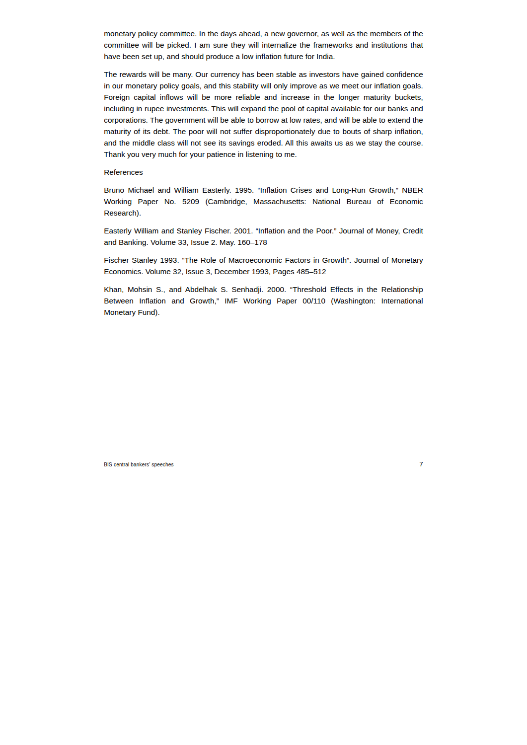monetary policy committee. In the days ahead, a new governor, as well as the members of the committee will be picked. I am sure they will internalize the frameworks and institutions that have been set up, and should produce a low inflation future for India.
The rewards will be many. Our currency has been stable as investors have gained confidence in our monetary policy goals, and this stability will only improve as we meet our inflation goals. Foreign capital inflows will be more reliable and increase in the longer maturity buckets, including in rupee investments. This will expand the pool of capital available for our banks and corporations. The government will be able to borrow at low rates, and will be able to extend the maturity of its debt. The poor will not suffer disproportionately due to bouts of sharp inflation, and the middle class will not see its savings eroded. All this awaits us as we stay the course. Thank you very much for your patience in listening to me.
References
Bruno Michael and William Easterly. 1995. “Inflation Crises and Long-Run Growth,” NBER Working Paper No. 5209 (Cambridge, Massachusetts: National Bureau of Economic Research).
Easterly William and Stanley Fischer. 2001. “Inflation and the Poor.” Journal of Money, Credit and Banking. Volume 33, Issue 2. May. 160–178
Fischer Stanley 1993. “The Role of Macroeconomic Factors in Growth”. Journal of Monetary Economics. Volume 32, Issue 3, December 1993, Pages 485–512
Khan, Mohsin S., and Abdelhak S. Senhadji. 2000. “Threshold Effects in the Relationship Between Inflation and Growth,” IMF Working Paper 00/110 (Washington: International Monetary Fund).
BIS central bankers’ speeches 7